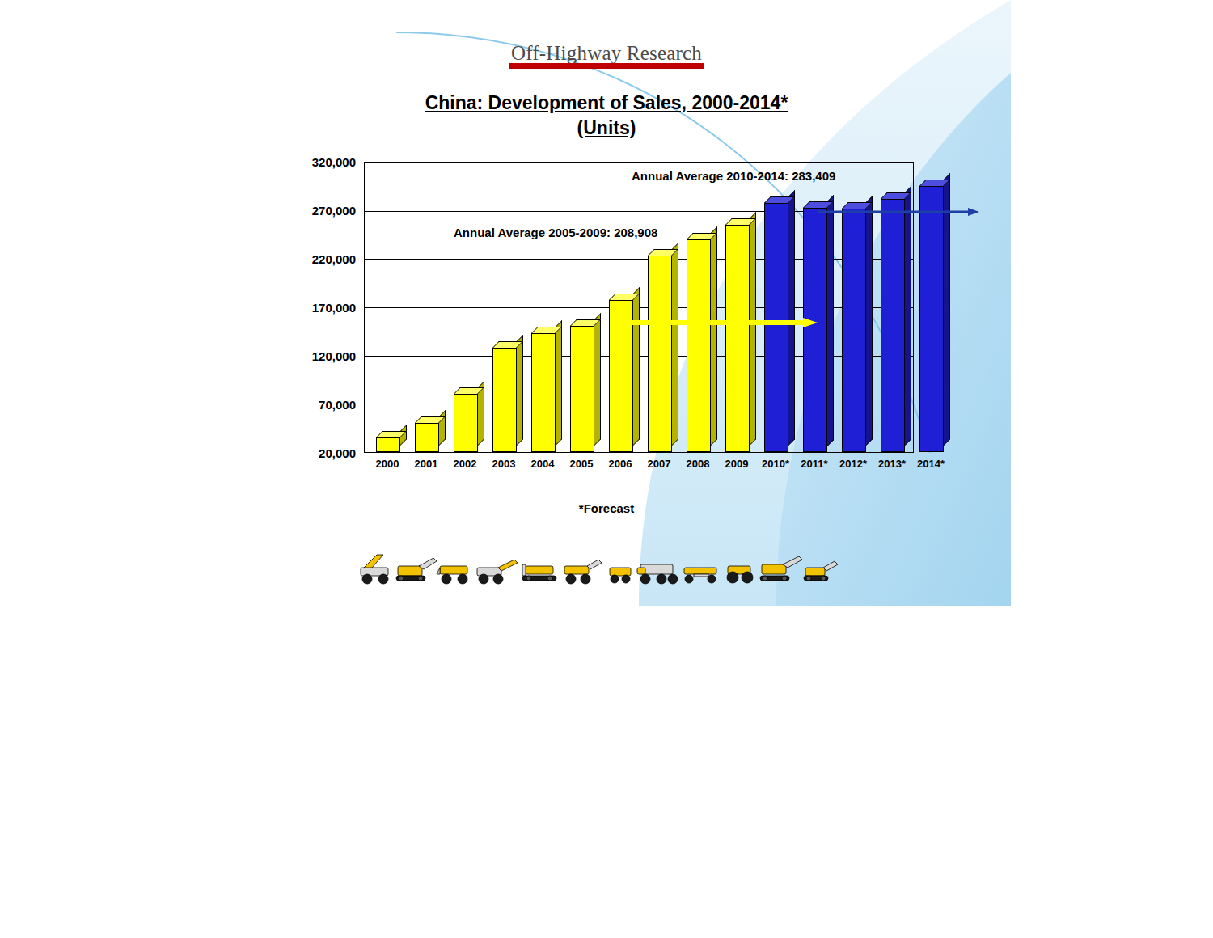Off-Highway Research
China: Development of Sales, 2000-2014*
(Units)
320,000
270,000
220,000
170,000
120,000
70,000
20,000
Annual Average 2010-2014: 283,409
Annual Average 2005-2009: 208,908
2000
2001
2002
2003
2004
2005
2006
2007
2008
2009
2010*
2011*
2012*
2013*
2014*
*Forecast